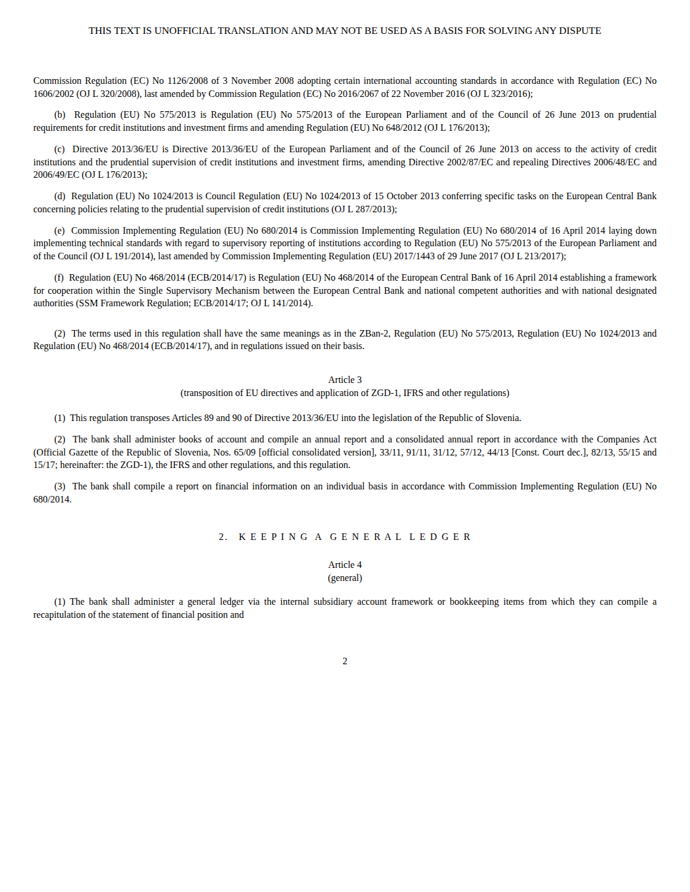THIS TEXT IS UNOFFICIAL TRANSLATION AND MAY NOT BE USED AS A BASIS FOR SOLVING ANY DISPUTE
Commission Regulation (EC) No 1126/2008 of 3 November 2008 adopting certain international accounting standards in accordance with Regulation (EC) No 1606/2002 (OJ L 320/2008), last amended by Commission Regulation (EC) No 2016/2067 of 22 November 2016 (OJ L 323/2016);
(b) Regulation (EU) No 575/2013 is Regulation (EU) No 575/2013 of the European Parliament and of the Council of 26 June 2013 on prudential requirements for credit institutions and investment firms and amending Regulation (EU) No 648/2012 (OJ L 176/2013);
(c) Directive 2013/36/EU is Directive 2013/36/EU of the European Parliament and of the Council of 26 June 2013 on access to the activity of credit institutions and the prudential supervision of credit institutions and investment firms, amending Directive 2002/87/EC and repealing Directives 2006/48/EC and 2006/49/EC (OJ L 176/2013);
(d) Regulation (EU) No 1024/2013 is Council Regulation (EU) No 1024/2013 of 15 October 2013 conferring specific tasks on the European Central Bank concerning policies relating to the prudential supervision of credit institutions (OJ L 287/2013);
(e) Commission Implementing Regulation (EU) No 680/2014 is Commission Implementing Regulation (EU) No 680/2014 of 16 April 2014 laying down implementing technical standards with regard to supervisory reporting of institutions according to Regulation (EU) No 575/2013 of the European Parliament and of the Council (OJ L 191/2014), last amended by Commission Implementing Regulation (EU) 2017/1443 of 29 June 2017 (OJ L 213/2017);
(f) Regulation (EU) No 468/2014 (ECB/2014/17) is Regulation (EU) No 468/2014 of the European Central Bank of 16 April 2014 establishing a framework for cooperation within the Single Supervisory Mechanism between the European Central Bank and national competent authorities and with national designated authorities (SSM Framework Regulation; ECB/2014/17; OJ L 141/2014).
(2) The terms used in this regulation shall have the same meanings as in the ZBan-2, Regulation (EU) No 575/2013, Regulation (EU) No 1024/2013 and Regulation (EU) No 468/2014 (ECB/2014/17), and in regulations issued on their basis.
Article 3
(transposition of EU directives and application of ZGD-1, IFRS and other regulations)
(1) This regulation transposes Articles 89 and 90 of Directive 2013/36/EU into the legislation of the Republic of Slovenia.
(2) The bank shall administer books of account and compile an annual report and a consolidated annual report in accordance with the Companies Act (Official Gazette of the Republic of Slovenia, Nos. 65/09 [official consolidated version], 33/11, 91/11, 31/12, 57/12, 44/13 [Const. Court dec.], 82/13, 55/15 and 15/17; hereinafter: the ZGD-1), the IFRS and other regulations, and this regulation.
(3) The bank shall compile a report on financial information on an individual basis in accordance with Commission Implementing Regulation (EU) No 680/2014.
2. K E E P I N G A G E N E R A L L E D G E R
Article 4
(general)
(1) The bank shall administer a general ledger via the internal subsidiary account framework or bookkeeping items from which they can compile a recapitulation of the statement of financial position and
2